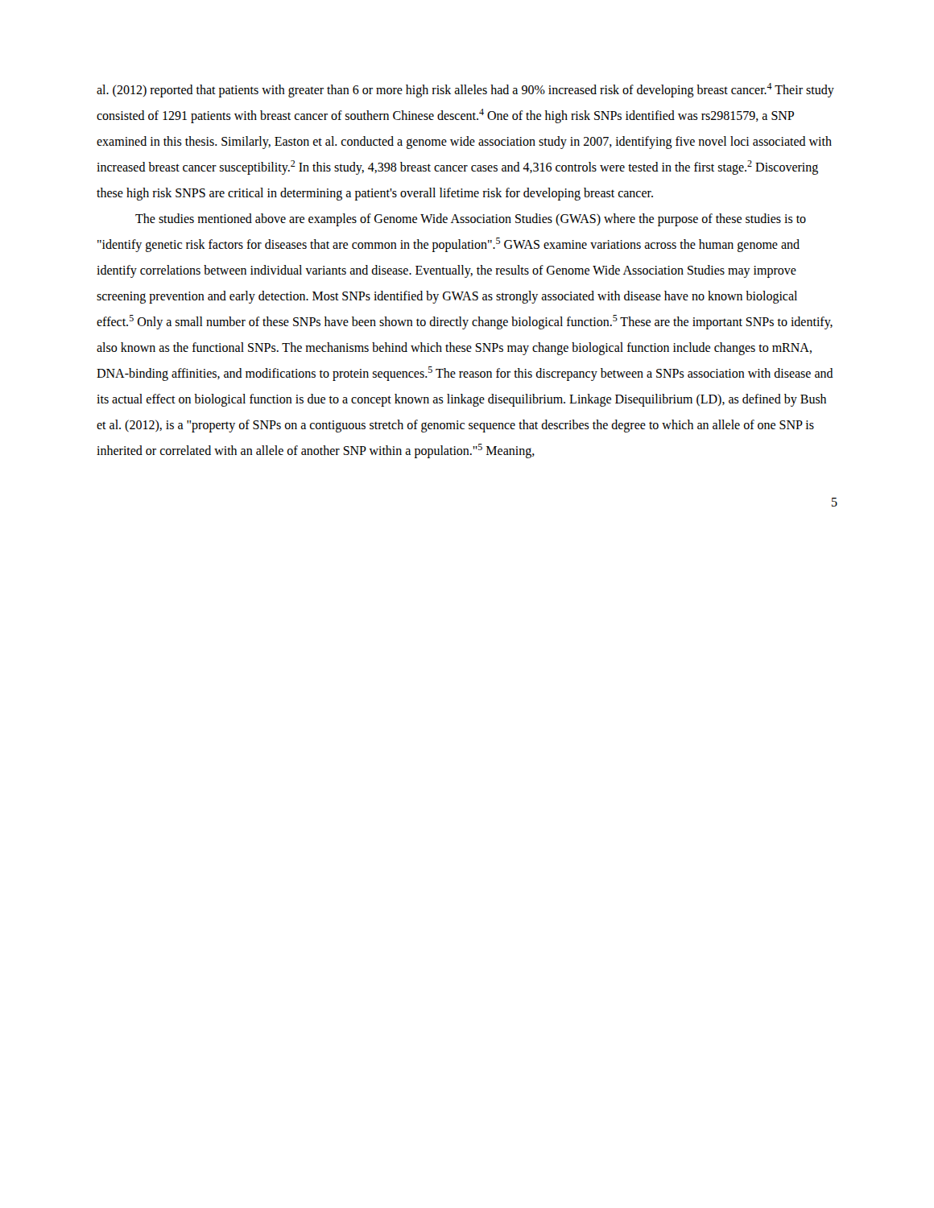al. (2012) reported that patients with greater than 6 or more high risk alleles had a 90% increased risk of developing breast cancer.4 Their study consisted of 1291 patients with breast cancer of southern Chinese descent.4 One of the high risk SNPs identified was rs2981579, a SNP examined in this thesis. Similarly, Easton et al. conducted a genome wide association study in 2007, identifying five novel loci associated with increased breast cancer susceptibility.2 In this study, 4,398 breast cancer cases and 4,316 controls were tested in the first stage.2 Discovering these high risk SNPS are critical in determining a patient's overall lifetime risk for developing breast cancer.
The studies mentioned above are examples of Genome Wide Association Studies (GWAS) where the purpose of these studies is to "identify genetic risk factors for diseases that are common in the population".5 GWAS examine variations across the human genome and identify correlations between individual variants and disease. Eventually, the results of Genome Wide Association Studies may improve screening prevention and early detection. Most SNPs identified by GWAS as strongly associated with disease have no known biological effect.5 Only a small number of these SNPs have been shown to directly change biological function.5 These are the important SNPs to identify, also known as the functional SNPs. The mechanisms behind which these SNPs may change biological function include changes to mRNA, DNA-binding affinities, and modifications to protein sequences.5 The reason for this discrepancy between a SNPs association with disease and its actual effect on biological function is due to a concept known as linkage disequilibrium. Linkage Disequilibrium (LD), as defined by Bush et al. (2012), is a "property of SNPs on a contiguous stretch of genomic sequence that describes the degree to which an allele of one SNP is inherited or correlated with an allele of another SNP within a population."5 Meaning,
5